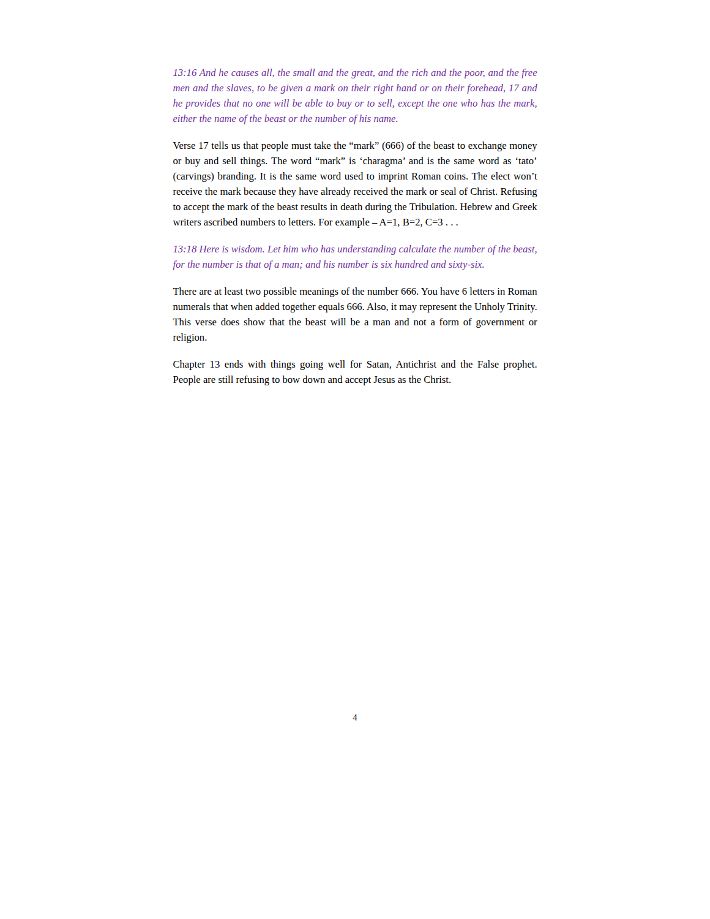13:16 And he causes all, the small and the great, and the rich and the poor, and the free men and the slaves, to be given a mark on their right hand or on their forehead, 17 and he provides that no one will be able to buy or to sell, except the one who has the mark, either the name of the beast or the number of his name.
Verse 17 tells us that people must take the “mark” (666) of the beast to exchange money or buy and sell things. The word “mark” is ‘charagma’ and is the same word as ‘tato’ (carvings) branding. It is the same word used to imprint Roman coins. The elect won’t receive the mark because they have already received the mark or seal of Christ. Refusing to accept the mark of the beast results in death during the Tribulation. Hebrew and Greek writers ascribed numbers to letters. For example – A=1, B=2, C=3 . . .
13:18 Here is wisdom. Let him who has understanding calculate the number of the beast, for the number is that of a man; and his number is six hundred and sixty-six.
There are at least two possible meanings of the number 666. You have 6 letters in Roman numerals that when added together equals 666. Also, it may represent the Unholy Trinity. This verse does show that the beast will be a man and not a form of government or religion.
Chapter 13 ends with things going well for Satan, Antichrist and the False prophet. People are still refusing to bow down and accept Jesus as the Christ.
4